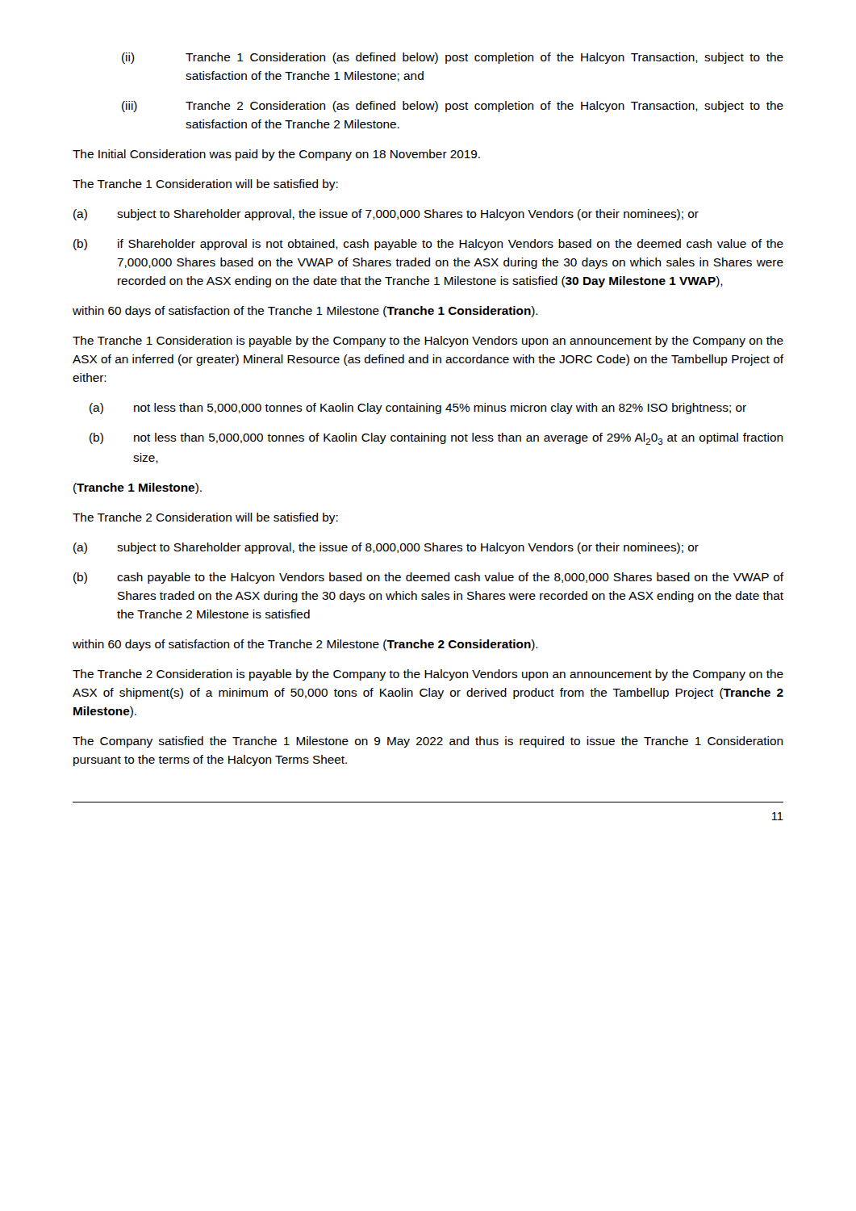(ii)
Tranche 1 Consideration (as defined below) post completion of the Halcyon Transaction, subject to the satisfaction of the Tranche 1 Milestone; and
(iii)
Tranche 2 Consideration (as defined below) post completion of the Halcyon Transaction, subject to the satisfaction of the Tranche 2 Milestone.
The Initial Consideration was paid by the Company on 18 November 2019.
The Tranche 1 Consideration will be satisfied by:
(a)
subject to Shareholder approval, the issue of 7,000,000 Shares to Halcyon Vendors (or their nominees); or
(b)
if Shareholder approval is not obtained, cash payable to the Halcyon Vendors based on the deemed cash value of the 7,000,000 Shares based on the VWAP of Shares traded on the ASX during the 30 days on which sales in Shares were recorded on the ASX ending on the date that the Tranche 1 Milestone is satisfied (30 Day Milestone 1 VWAP),
within 60 days of satisfaction of the Tranche 1 Milestone (Tranche 1 Consideration).
The Tranche 1 Consideration is payable by the Company to the Halcyon Vendors upon an announcement by the Company on the ASX of an inferred (or greater) Mineral Resource (as defined and in accordance with the JORC Code) on the Tambellup Project of either:
(a)
not less than 5,000,000 tonnes of Kaolin Clay containing 45% minus micron clay with an 82% ISO brightness; or
(b)
not less than 5,000,000 tonnes of Kaolin Clay containing not less than an average of 29% Al203 at an optimal fraction size,
(Tranche 1 Milestone).
The Tranche 2 Consideration will be satisfied by:
(a)
subject to Shareholder approval, the issue of 8,000,000 Shares to Halcyon Vendors (or their nominees); or
(b)
cash payable to the Halcyon Vendors based on the deemed cash value of the 8,000,000 Shares based on the VWAP of Shares traded on the ASX during the 30 days on which sales in Shares were recorded on the ASX ending on the date that the Tranche 2 Milestone is satisfied
within 60 days of satisfaction of the Tranche 2 Milestone (Tranche 2 Consideration).
The Tranche 2 Consideration is payable by the Company to the Halcyon Vendors upon an announcement by the Company on the ASX of shipment(s) of a minimum of 50,000 tons of Kaolin Clay or derived product from the Tambellup Project (Tranche 2 Milestone).
The Company satisfied the Tranche 1 Milestone on 9 May 2022 and thus is required to issue the Tranche 1 Consideration pursuant to the terms of the Halcyon Terms Sheet.
11